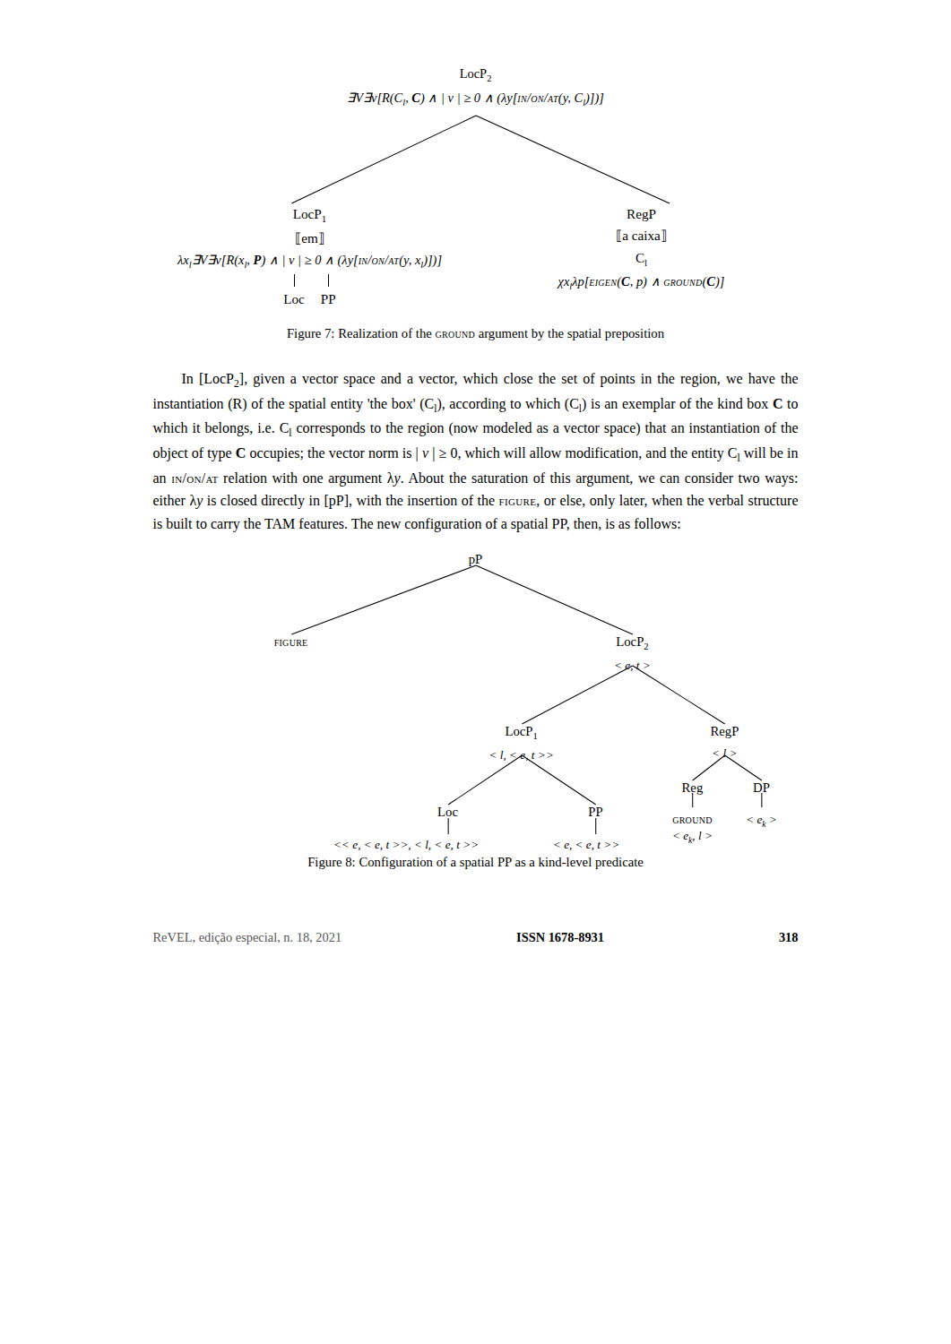LocP2
∃V∃v[R(Cl, C) ∧ | v | ≥ 0 ∧ (λy[in/on/at(y, Cl)])]
LocP1 ⟦em⟧ λxl∃V∃v[R(xl, P) ∧ | v | ≥ 0 ∧ (λy[in/on/at(y, xl)])]
Loc
PP
RegP ⟦a caixa⟧ Cl χxlλp[eigen(C, p) ∧ ground(C)]
Figure 7: Realization of the ground argument by the spatial preposition
In [LocP2], given a vector space and a vector, which close the set of points in the region, we have the instantiation (R) of the spatial entity 'the box' (Cl), according to which (Cl) is an exemplar of the kind box C to which it belongs, i.e. Cl corresponds to the region (now modeled as a vector space) that an instantiation of the object of type C occupies; the vector norm is | v | ≥ 0, which will allow modification, and the entity Cl will be in an in/on/at relation with one argument λy. About the saturation of this argument, we can consider two ways: either λy is closed directly in [pP], with the insertion of the figure, or else, only later, when the verbal structure is built to carry the TAM features. The new configuration of a spatial PP, then, is as follows:
pP
figure
LocP2
< e, t >
LocP1
< l, < e, t >>
RegP
< l >
Loc
PP
Reg
DP
ground
< ek >
< ek, l >
<< e, < e, t >>, < l, < e, t >>
< e, < e, t >>
Figure 8: Configuration of a spatial PP as a kind-level predicate
ReVEL, edição especial, n. 18, 2021
ISSN 1678-8931
318